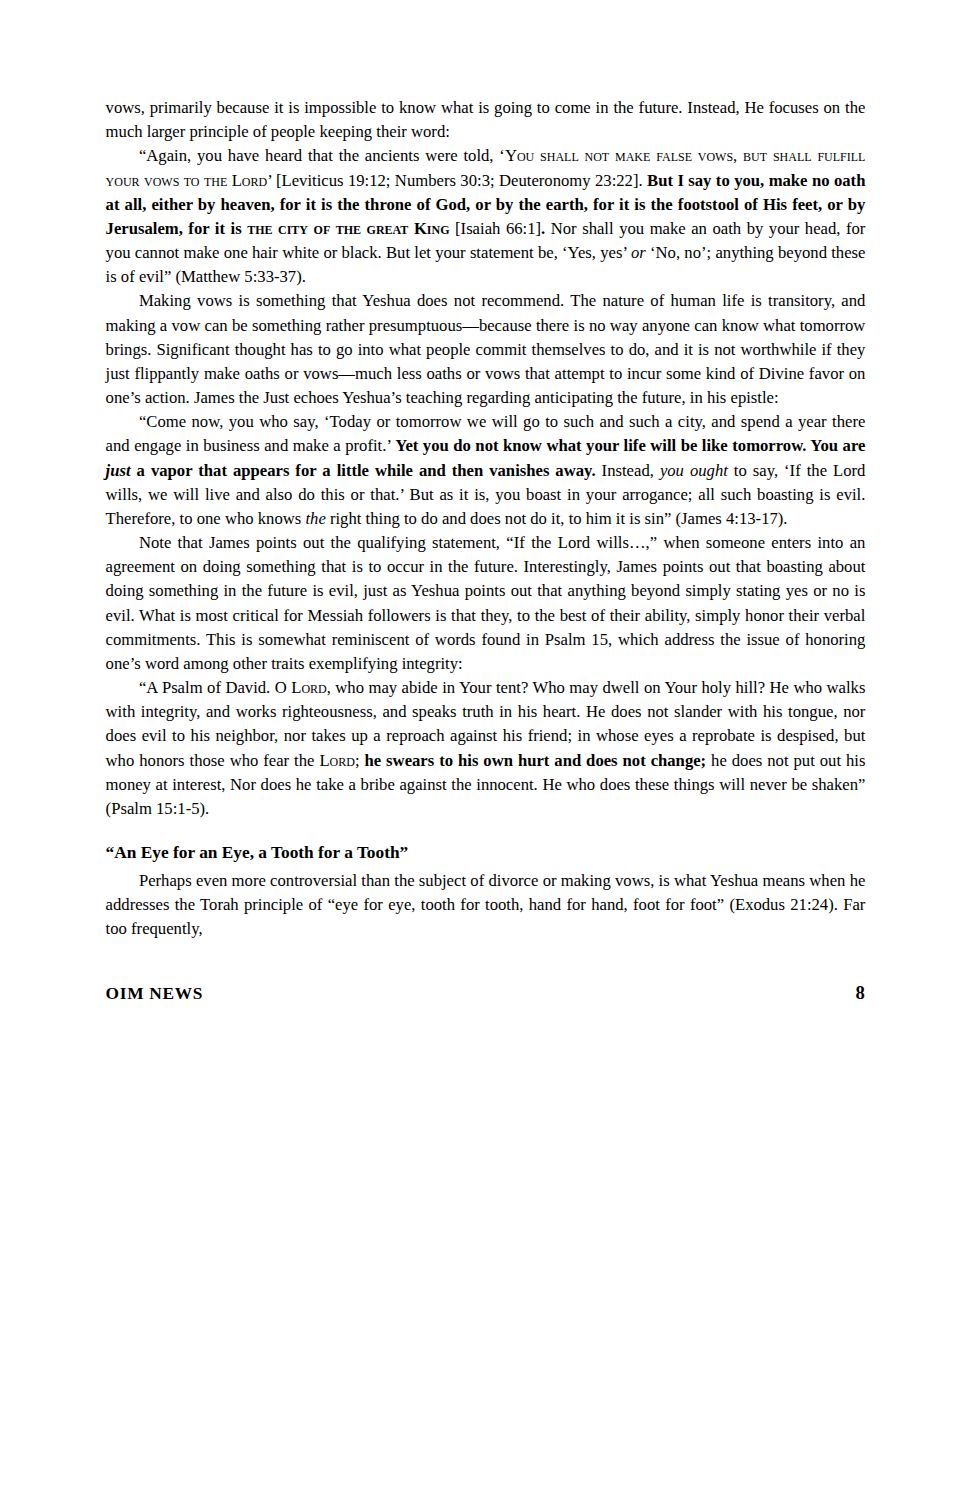vows, primarily because it is impossible to know what is going to come in the future. Instead, He focuses on the much larger principle of people keeping their word:
“Again, you have heard that the ancients were told, ‘You shall not make false vows, but shall fulfill your vows to the Lord’ [Leviticus 19:12; Numbers 30:3; Deuteronomy 23:22]. But I say to you, make no oath at all, either by heaven, for it is the throne of God, or by the earth, for it is the footstool of His feet, or by Jerusalem, for it is the city of the great King [Isaiah 66:1]. Nor shall you make an oath by your head, for you cannot make one hair white or black. But let your statement be, ‘Yes, yes’ or ‘No, no’; anything beyond these is of evil” (Matthew 5:33-37).
Making vows is something that Yeshua does not recommend. The nature of human life is transitory, and making a vow can be something rather presumptuous—because there is no way anyone can know what tomorrow brings. Significant thought has to go into what people commit themselves to do, and it is not worthwhile if they just flippantly make oaths or vows—much less oaths or vows that attempt to incur some kind of Divine favor on one’s action. James the Just echoes Yeshua’s teaching regarding anticipating the future, in his epistle:
“Come now, you who say, ‘Today or tomorrow we will go to such and such a city, and spend a year there and engage in business and make a profit.’ Yet you do not know what your life will be like tomorrow. You are just a vapor that appears for a little while and then vanishes away. Instead, you ought to say, ‘If the Lord wills, we will live and also do this or that.’ But as it is, you boast in your arrogance; all such boasting is evil. Therefore, to one who knows the right thing to do and does not do it, to him it is sin” (James 4:13-17).
Note that James points out the qualifying statement, “If the Lord wills…,” when someone enters into an agreement on doing something that is to occur in the future. Interestingly, James points out that boasting about doing something in the future is evil, just as Yeshua points out that anything beyond simply stating yes or no is evil. What is most critical for Messiah followers is that they, to the best of their ability, simply honor their verbal commitments. This is somewhat reminiscent of words found in Psalm 15, which address the issue of honoring one’s word among other traits exemplifying integrity:
“A Psalm of David. O Lord, who may abide in Your tent? Who may dwell on Your holy hill? He who walks with integrity, and works righteousness, and speaks truth in his heart. He does not slander with his tongue, nor does evil to his neighbor, nor takes up a reproach against his friend; in whose eyes a reprobate is despised, but who honors those who fear the Lord; he swears to his own hurt and does not change; he does not put out his money at interest, Nor does he take a bribe against the innocent. He who does these things will never be shaken” (Psalm 15:1-5).
“An Eye for an Eye, a Tooth for a Tooth”
Perhaps even more controversial than the subject of divorce or making vows, is what Yeshua means when he addresses the Torah principle of “eye for eye, tooth for tooth, hand for hand, foot for foot” (Exodus 21:24). Far too frequently,
OIM NEWS 8